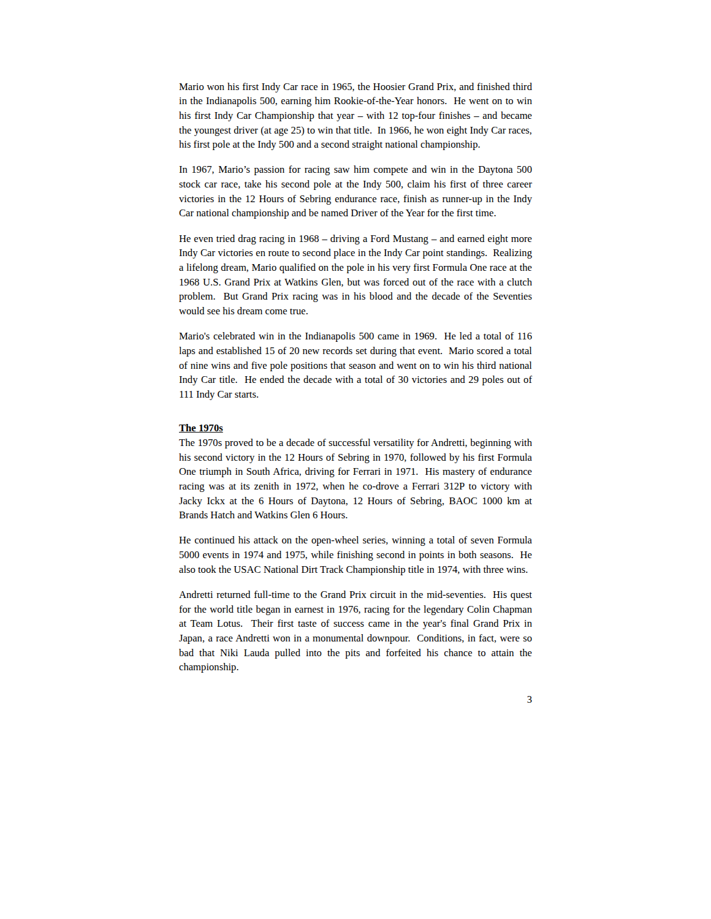Mario won his first Indy Car race in 1965, the Hoosier Grand Prix, and finished third in the Indianapolis 500, earning him Rookie-of-the-Year honors. He went on to win his first Indy Car Championship that year – with 12 top-four finishes – and became the youngest driver (at age 25) to win that title. In 1966, he won eight Indy Car races, his first pole at the Indy 500 and a second straight national championship.
In 1967, Mario’s passion for racing saw him compete and win in the Daytona 500 stock car race, take his second pole at the Indy 500, claim his first of three career victories in the 12 Hours of Sebring endurance race, finish as runner-up in the Indy Car national championship and be named Driver of the Year for the first time.
He even tried drag racing in 1968 – driving a Ford Mustang – and earned eight more Indy Car victories en route to second place in the Indy Car point standings. Realizing a lifelong dream, Mario qualified on the pole in his very first Formula One race at the 1968 U.S. Grand Prix at Watkins Glen, but was forced out of the race with a clutch problem. But Grand Prix racing was in his blood and the decade of the Seventies would see his dream come true.
Mario's celebrated win in the Indianapolis 500 came in 1969. He led a total of 116 laps and established 15 of 20 new records set during that event. Mario scored a total of nine wins and five pole positions that season and went on to win his third national Indy Car title. He ended the decade with a total of 30 victories and 29 poles out of 111 Indy Car starts.
The 1970s
The 1970s proved to be a decade of successful versatility for Andretti, beginning with his second victory in the 12 Hours of Sebring in 1970, followed by his first Formula One triumph in South Africa, driving for Ferrari in 1971. His mastery of endurance racing was at its zenith in 1972, when he co-drove a Ferrari 312P to victory with Jacky Ickx at the 6 Hours of Daytona, 12 Hours of Sebring, BAOC 1000 km at Brands Hatch and Watkins Glen 6 Hours.
He continued his attack on the open-wheel series, winning a total of seven Formula 5000 events in 1974 and 1975, while finishing second in points in both seasons. He also took the USAC National Dirt Track Championship title in 1974, with three wins.
Andretti returned full-time to the Grand Prix circuit in the mid-seventies. His quest for the world title began in earnest in 1976, racing for the legendary Colin Chapman at Team Lotus. Their first taste of success came in the year's final Grand Prix in Japan, a race Andretti won in a monumental downpour. Conditions, in fact, were so bad that Niki Lauda pulled into the pits and forfeited his chance to attain the championship.
3